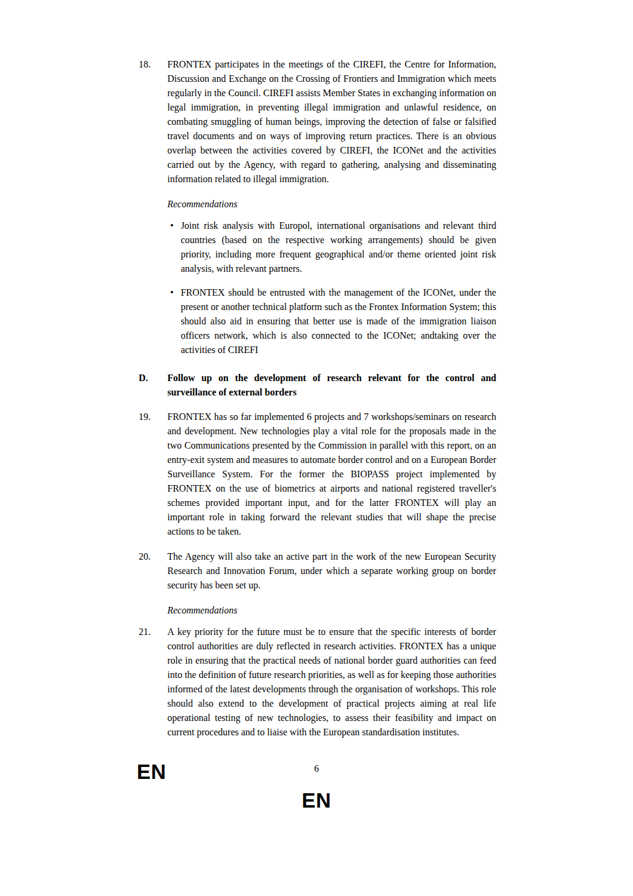18.
FRONTEX participates in the meetings of the CIREFI, the Centre for Information, Discussion and Exchange on the Crossing of Frontiers and Immigration which meets regularly in the Council. CIREFI assists Member States in exchanging information on legal immigration, in preventing illegal immigration and unlawful residence, on combating smuggling of human beings, improving the detection of false or falsified travel documents and on ways of improving return practices. There is an obvious overlap between the activities covered by CIREFI, the ICONet and the activities carried out by the Agency, with regard to gathering, analysing and disseminating information related to illegal immigration.
Recommendations
Joint risk analysis with Europol, international organisations and relevant third countries (based on the respective working arrangements) should be given priority, including more frequent geographical and/or theme oriented joint risk analysis, with relevant partners.
FRONTEX should be entrusted with the management of the ICONet, under the present or another technical platform such as the Frontex Information System; this should also aid in ensuring that better use is made of the immigration liaison officers network, which is also connected to the ICONet; andtaking over the activities of CIREFI
D.
Follow up on the development of research relevant for the control and surveillance of external borders
19.
FRONTEX has so far implemented 6 projects and 7 workshops/seminars on research and development. New technologies play a vital role for the proposals made in the two Communications presented by the Commission in parallel with this report, on an entry-exit system and measures to automate border control and on a European Border Surveillance System. For the former the BIOPASS project implemented by FRONTEX on the use of biometrics at airports and national registered traveller's schemes provided important input, and for the latter FRONTEX will play an important role in taking forward the relevant studies that will shape the precise actions to be taken.
20.
The Agency will also take an active part in the work of the new European Security Research and Innovation Forum, under which a separate working group on border security has been set up.
Recommendations
21.
A key priority for the future must be to ensure that the specific interests of border control authorities are duly reflected in research activities. FRONTEX has a unique role in ensuring that the practical needs of national border guard authorities can feed into the definition of future research priorities, as well as for keeping those authorities informed of the latest developments through the organisation of workshops. This role should also extend to the development of practical projects aiming at real life operational testing of new technologies, to assess their feasibility and impact on current procedures and to liaise with the European standardisation institutes.
EN
6
EN